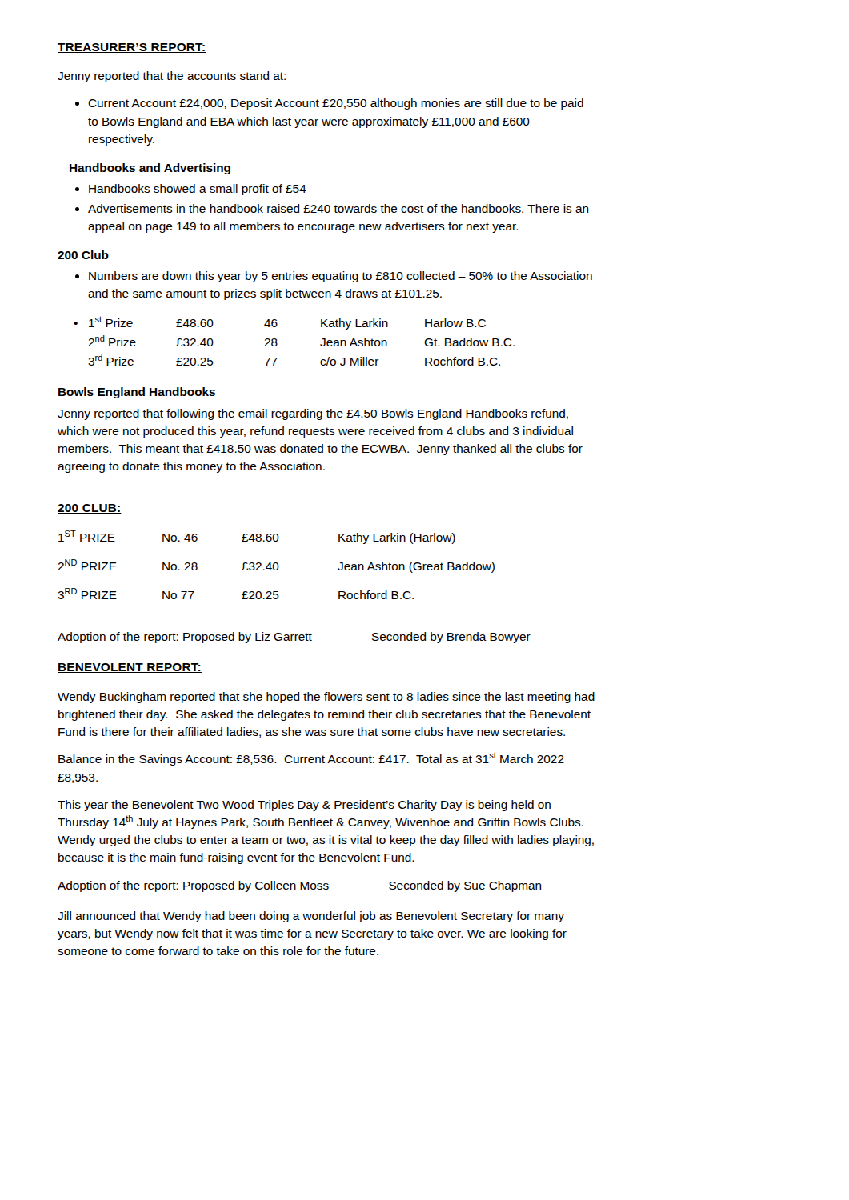TREASURER’S REPORT:
Jenny reported that the accounts stand at:
Current Account £24,000, Deposit Account £20,550 although monies are still due to be paid to Bowls England and EBA which last year were approximately £11,000 and £600 respectively.
Handbooks and Advertising
Handbooks showed a small profit of £54
Advertisements in the handbook raised £240 towards the cost of the handbooks. There is an appeal on page 149 to all members to encourage new advertisers for next year.
200 Club
Numbers are down this year by 5 entries equating to £810 collected – 50% to the Association and the same amount to prizes split between 4 draws at £101.25.
| 1 st Prize | £48.60 | 46 | Kathy Larkin | Harlow B.C |
| 2 nd Prize | £32.40 | 28 | Jean Ashton | Gt. Baddow B.C. |
| 3 rd Prize | £20.25 | 77 | c/o J Miller | Rochford B.C. |
Bowls England Handbooks
Jenny reported that following the email regarding the £4.50 Bowls England Handbooks refund, which were not produced this year, refund requests were received from 4 clubs and 3 individual members. This meant that £418.50 was donated to the ECWBA. Jenny thanked all the clubs for agreeing to donate this money to the Association.
200 CLUB:
| 1 ST PRIZE | No. 46 | £48.60 | Kathy Larkin (Harlow) |
| 2 ND PRIZE | No. 28 | £32.40 | Jean Ashton (Great Baddow) |
| 3 RD PRIZE | No 77 | £20.25 | Rochford B.C. |
Adoption of the report: Proposed by Liz Garrett Seconded by Brenda Bowyer
BENEVOLENT REPORT:
Wendy Buckingham reported that she hoped the flowers sent to 8 ladies since the last meeting had brightened their day. She asked the delegates to remind their club secretaries that the Benevolent Fund is there for their affiliated ladies, as she was sure that some clubs have new secretaries.
Balance in the Savings Account: £8,536. Current Account: £417. Total as at 31st March 2022 £8,953.
This year the Benevolent Two Wood Triples Day & President’s Charity Day is being held on Thursday 14th July at Haynes Park, South Benfleet & Canvey, Wivenhoe and Griffin Bowls Clubs. Wendy urged the clubs to enter a team or two, as it is vital to keep the day filled with ladies playing, because it is the main fund-raising event for the Benevolent Fund.
Adoption of the report: Proposed by Colleen Moss Seconded by Sue Chapman
Jill announced that Wendy had been doing a wonderful job as Benevolent Secretary for many years, but Wendy now felt that it was time for a new Secretary to take over. We are looking for someone to come forward to take on this role for the future.